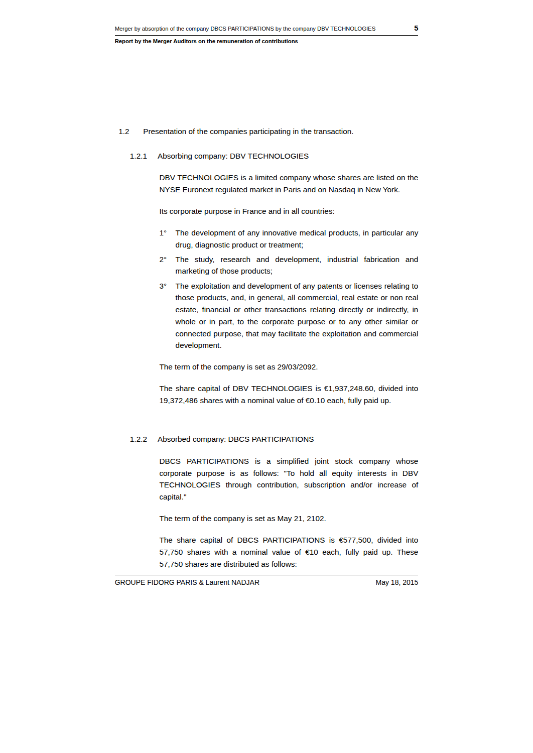Merger by absorption of the company DBCS PARTICIPATIONS by the company DBV TECHNOLOGIES
5
Report by the Merger Auditors on the remuneration of contributions
1.2
Presentation of the companies participating in the transaction.
1.2.1
Absorbing company: DBV TECHNOLOGIES
DBV TECHNOLOGIES is a limited company whose shares are listed on the NYSE Euronext regulated market in Paris and on Nasdaq in New York.
Its corporate purpose in France and in all countries:
1° The development of any innovative medical products, in particular any drug, diagnostic product or treatment;
2° The study, research and development, industrial fabrication and marketing of those products;
3° The exploitation and development of any patents or licenses relating to those products, and, in general, all commercial, real estate or non real estate, financial or other transactions relating directly or indirectly, in whole or in part, to the corporate purpose or to any other similar or connected purpose, that may facilitate the exploitation and commercial development.
The term of the company is set as 29/03/2092.
The share capital of DBV TECHNOLOGIES is €1,937,248.60, divided into 19,372,486 shares with a nominal value of €0.10 each, fully paid up.
1.2.2
Absorbed company: DBCS PARTICIPATIONS
DBCS PARTICIPATIONS is a simplified joint stock company whose corporate purpose is as follows: "To hold all equity interests in DBV TECHNOLOGIES through contribution, subscription and/or increase of capital."
The term of the company is set as May 21, 2102.
The share capital of DBCS PARTICIPATIONS is €577,500, divided into 57,750 shares with a nominal value of €10 each, fully paid up. These 57,750 shares are distributed as follows:
GROUPE FIDORG PARIS & Laurent NADJAR
May 18, 2015